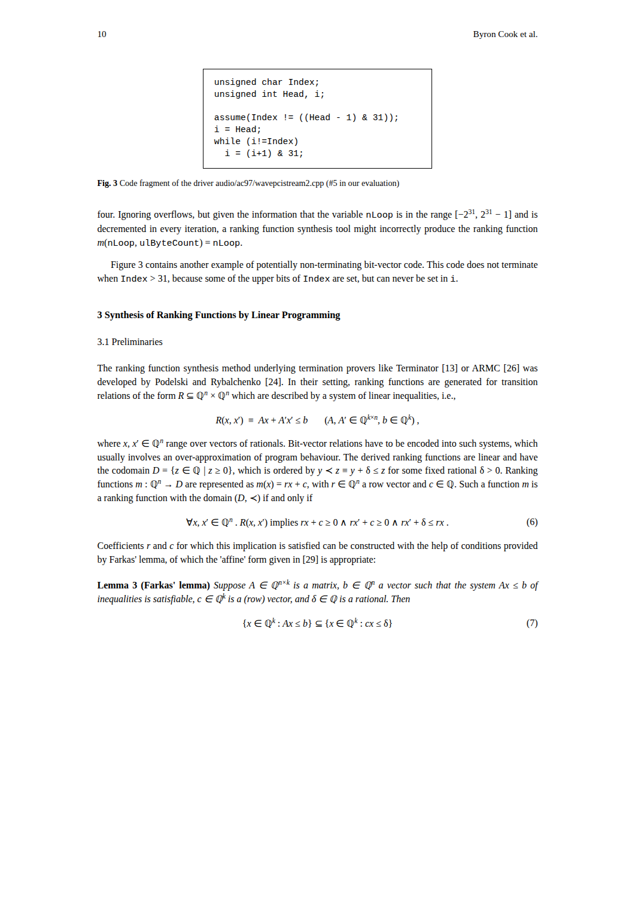10 Byron Cook et al.
unsigned char Index; unsigned int Head, i; assume(Index != ((Head - 1) & 31)); i = Head; while (i!=Index) i = (i+1) & 31;
Fig. 3 Code fragment of the driver audio/ac97/wavepcistream2.cpp (#5 in our evaluation)
four. Ignoring overflows, but given the information that the variable nLoop is in the range [−231, 231 − 1] and is decremented in every iteration, a ranking function synthesis tool might incorrectly produce the ranking function m(nLoop, ulByteCount) = nLoop.
Figure 3 contains another example of potentially non-terminating bit-vector code. This code does not terminate when Index > 31, because some of the upper bits of Index are set, but can never be set in i.
3 Synthesis of Ranking Functions by Linear Programming
3.1 Preliminaries
The ranking function synthesis method underlying termination provers like Terminator [13] or ARMC [26] was developed by Podelski and Rybalchenko [24]. In their setting, ranking functions are generated for transition relations of the form R ⊆ ℚn × ℚn which are described by a system of linear inequalities, i.e.,
R(x, x′) ≡ Ax + A′x′ ≤ b (A, A′ ∈ ℚk×n, b ∈ ℚk) ,
where x, x′ ∈ ℚn range over vectors of rationals. Bit-vector relations have to be encoded into such systems, which usually involves an over-approximation of program behaviour. The derived ranking functions are linear and have the codomain D = {z ∈ ℚ | z ≥ 0}, which is ordered by y ≺ z ≡ y + δ ≤ z for some fixed rational δ > 0. Ranking functions m : ℚn → D are represented as m(x) = rx + c, with r ∈ ℚn a row vector and c ∈ ℚ. Such a function m is a ranking function with the domain (D, ≺) if and only if
∀x, x′ ∈ ℚn . R(x, x′) implies rx + c ≥ 0 ∧ rx′ + c ≥ 0 ∧ rx′ + δ ≤ rx . (6)
Coefficients r and c for which this implication is satisfied can be constructed with the help of conditions provided by Farkas' lemma, of which the 'affine' form given in [29] is appropriate:
Lemma 3 (Farkas' lemma) Suppose A ∈ ℚn×k is a matrix, b ∈ ℚn a vector such that the system Ax ≤ b of inequalities is satisfiable, c ∈ ℚk is a (row) vector, and δ ∈ ℚ is a rational. Then
{x ∈ ℚk : Ax ≤ b} ⊆ {x ∈ ℚk : cx ≤ δ} (7)